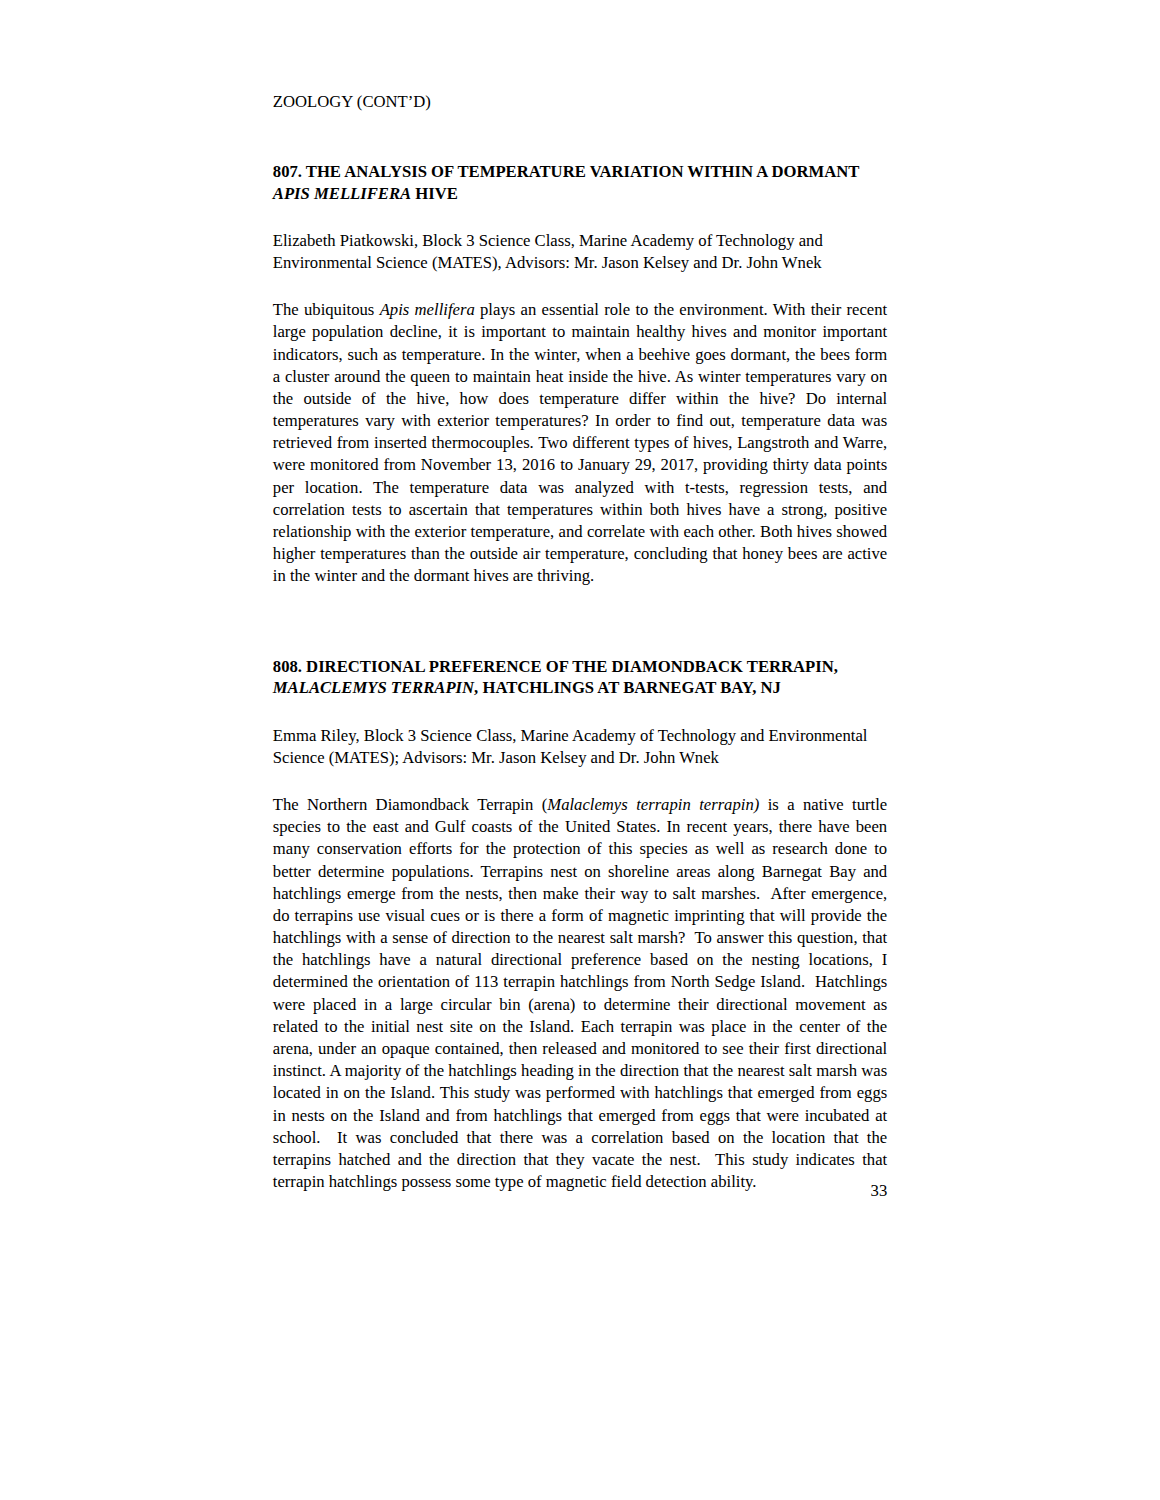ZOOLOGY (CONT’D)
807. The Analysis of Temperature Variation Within a Dormant Apis Mellifera Hive
Elizabeth Piatkowski, Block 3 Science Class, Marine Academy of Technology and Environmental Science (MATES), Advisors: Mr. Jason Kelsey and Dr. John Wnek
The ubiquitous Apis mellifera plays an essential role to the environment. With their recent large population decline, it is important to maintain healthy hives and monitor important indicators, such as temperature. In the winter, when a beehive goes dormant, the bees form a cluster around the queen to maintain heat inside the hive. As winter temperatures vary on the outside of the hive, how does temperature differ within the hive? Do internal temperatures vary with exterior temperatures? In order to find out, temperature data was retrieved from inserted thermocouples. Two different types of hives, Langstroth and Warre, were monitored from November 13, 2016 to January 29, 2017, providing thirty data points per location. The temperature data was analyzed with t-tests, regression tests, and correlation tests to ascertain that temperatures within both hives have a strong, positive relationship with the exterior temperature, and correlate with each other. Both hives showed higher temperatures than the outside air temperature, concluding that honey bees are active in the winter and the dormant hives are thriving.
808. Directional Preference of the Diamondback Terrapin, Malaclemys Terrapin, Hatchlings at Barnegat Bay, NJ
Emma Riley, Block 3 Science Class, Marine Academy of Technology and Environmental Science (MATES); Advisors: Mr. Jason Kelsey and Dr. John Wnek
The Northern Diamondback Terrapin (Malaclemys terrapin terrapin) is a native turtle species to the east and Gulf coasts of the United States. In recent years, there have been many conservation efforts for the protection of this species as well as research done to better determine populations. Terrapins nest on shoreline areas along Barnegat Bay and hatchlings emerge from the nests, then make their way to salt marshes. After emergence, do terrapins use visual cues or is there a form of magnetic imprinting that will provide the hatchlings with a sense of direction to the nearest salt marsh? To answer this question, that the hatchlings have a natural directional preference based on the nesting locations, I determined the orientation of 113 terrapin hatchlings from North Sedge Island. Hatchlings were placed in a large circular bin (arena) to determine their directional movement as related to the initial nest site on the Island. Each terrapin was place in the center of the arena, under an opaque contained, then released and monitored to see their first directional instinct. A majority of the hatchlings heading in the direction that the nearest salt marsh was located in on the Island. This study was performed with hatchlings that emerged from eggs in nests on the Island and from hatchlings that emerged from eggs that were incubated at school. It was concluded that there was a correlation based on the location that the terrapins hatched and the direction that they vacate the nest. This study indicates that terrapin hatchlings possess some type of magnetic field detection ability.
33